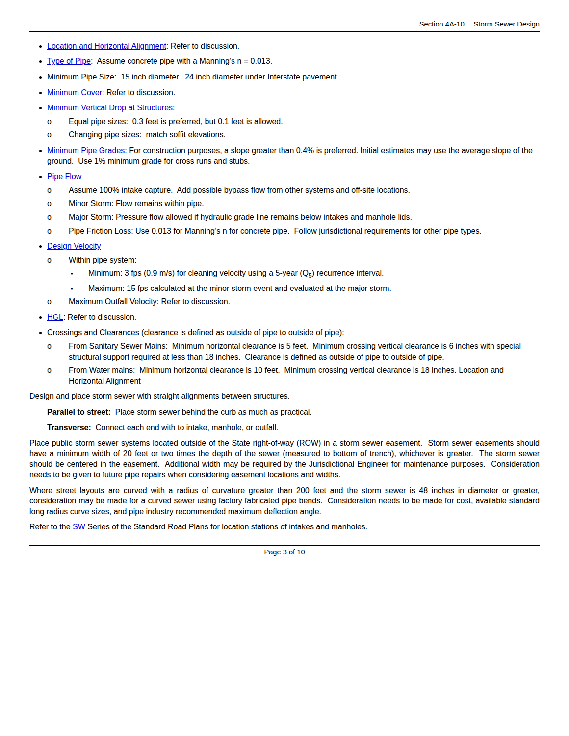Section 4A-10— Storm Sewer Design
Location and Horizontal Alignment: Refer to discussion.
Type of Pipe: Assume concrete pipe with a Manning’s n = 0.013.
Minimum Pipe Size: 15 inch diameter. 24 inch diameter under Interstate pavement.
Minimum Cover: Refer to discussion.
Minimum Vertical Drop at Structures:
Equal pipe sizes: 0.3 feet is preferred, but 0.1 feet is allowed.
Changing pipe sizes: match soffit elevations.
Minimum Pipe Grades: For construction purposes, a slope greater than 0.4% is preferred. Initial estimates may use the average slope of the ground. Use 1% minimum grade for cross runs and stubs.
Pipe Flow
Assume 100% intake capture. Add possible bypass flow from other systems and off-site locations.
Minor Storm: Flow remains within pipe.
Major Storm: Pressure flow allowed if hydraulic grade line remains below intakes and manhole lids.
Pipe Friction Loss: Use 0.013 for Manning’s n for concrete pipe. Follow jurisdictional requirements for other pipe types.
Design Velocity
Within pipe system:
Minimum: 3 fps (0.9 m/s) for cleaning velocity using a 5-year (Q5) recurrence interval.
Maximum: 15 fps calculated at the minor storm event and evaluated at the major storm.
Maximum Outfall Velocity: Refer to discussion.
HGL: Refer to discussion.
Crossings and Clearances (clearance is defined as outside of pipe to outside of pipe):
From Sanitary Sewer Mains: Minimum horizontal clearance is 5 feet. Minimum crossing vertical clearance is 6 inches with special structural support required at less than 18 inches. Clearance is defined as outside of pipe to outside of pipe.
From Water mains: Minimum horizontal clearance is 10 feet. Minimum crossing vertical clearance is 18 inches. Location and Horizontal Alignment
Design and place storm sewer with straight alignments between structures.
Parallel to street: Place storm sewer behind the curb as much as practical.
Transverse: Connect each end with to intake, manhole, or outfall.
Place public storm sewer systems located outside of the State right-of-way (ROW) in a storm sewer easement. Storm sewer easements should have a minimum width of 20 feet or two times the depth of the sewer (measured to bottom of trench), whichever is greater. The storm sewer should be centered in the easement. Additional width may be required by the Jurisdictional Engineer for maintenance purposes. Consideration needs to be given to future pipe repairs when considering easement locations and widths.
Where street layouts are curved with a radius of curvature greater than 200 feet and the storm sewer is 48 inches in diameter or greater, consideration may be made for a curved sewer using factory fabricated pipe bends. Consideration needs to be made for cost, available standard long radius curve sizes, and pipe industry recommended maximum deflection angle.
Refer to the SW Series of the Standard Road Plans for location stations of intakes and manholes.
Page 3 of 10